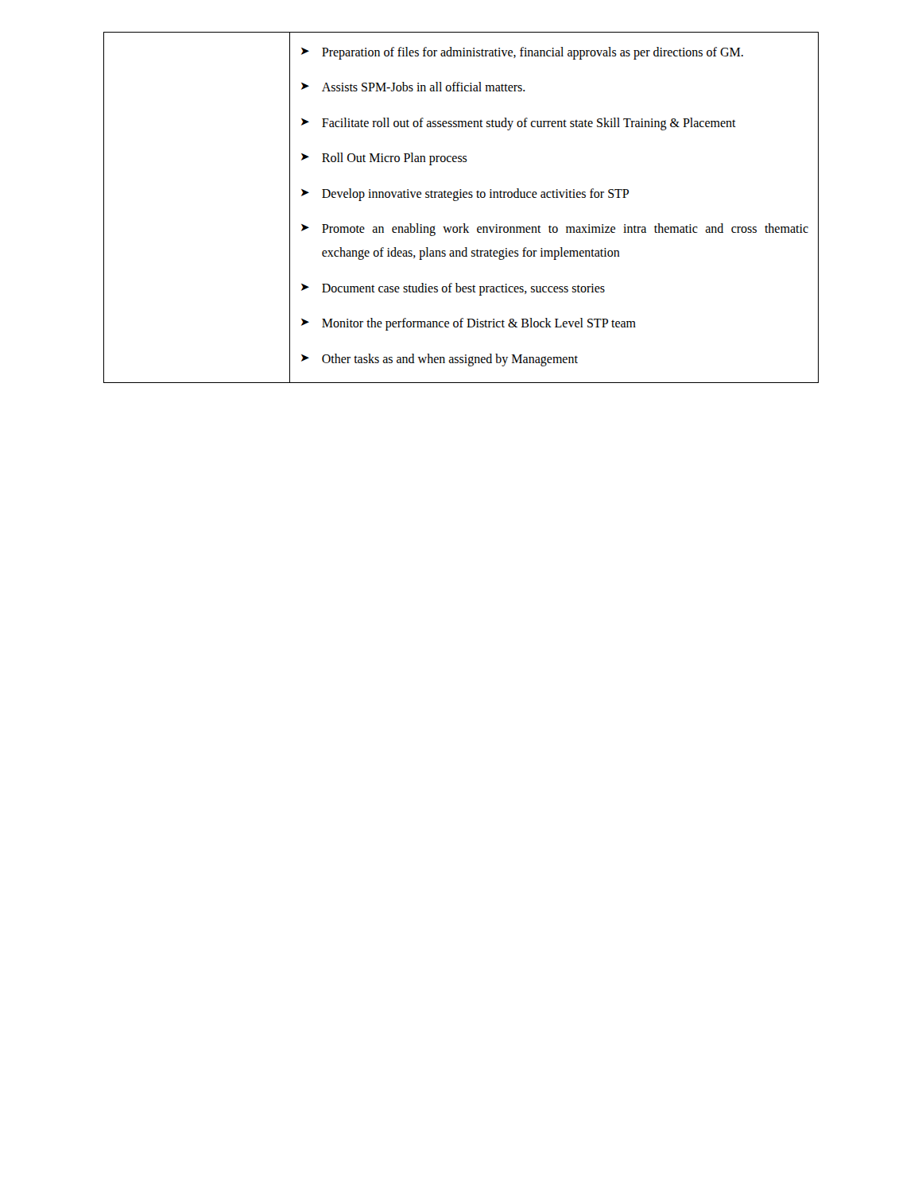| | Preparation of files for administrative, financial approvals as per directions of GM. Assists SPM-Jobs in all official matters. Facilitate roll out of assessment study of current state Skill Training & Placement Roll Out Micro Plan process Develop innovative strategies to introduce activities for STP Promote an enabling work environment to maximize intra thematic and cross thematic exchange of ideas, plans and strategies for implementation Document case studies of best practices, success stories Monitor the performance of District & Block Level STP team Other tasks as and when assigned by Management |